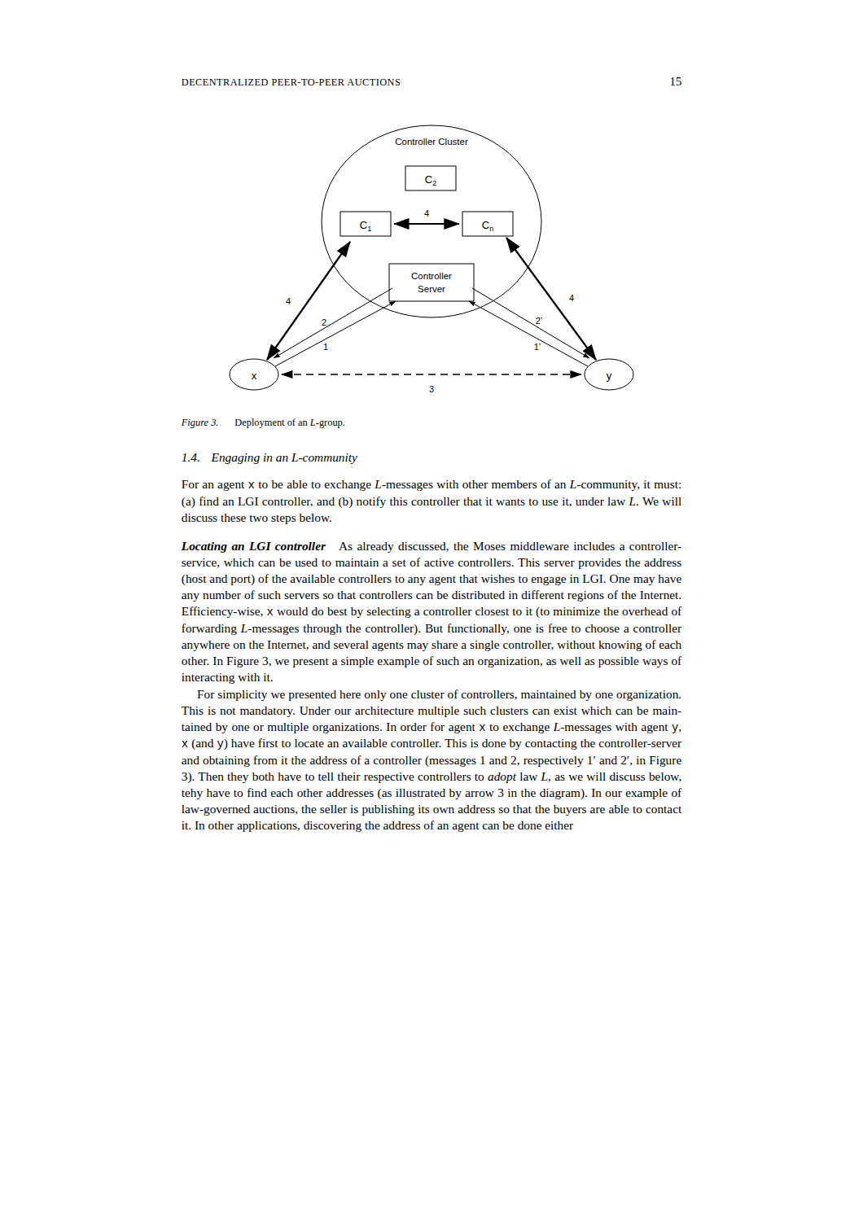Decentralized Peer-to-Peer Auctions 15
Controller Cluster C2 C1 Cn Controller Server 4 x y 4 4 1 2 1’ 2’ 3
Figure 3. Deployment of an L-group.
1.4. Engaging in an L-community
For an agent x to be able to exchange L-messages with other members of an L-community, it must: (a) find an LGI controller, and (b) notify this controller that it wants to use it, under law L. We will discuss these two steps below.
Locating an LGI controller As already discussed, the Moses middleware includes a controller-service, which can be used to maintain a set of active controllers. This server provides the address (host and port) of the available controllers to any agent that wishes to engage in LGI. One may have any number of such servers so that controllers can be distributed in different regions of the Internet. Efficiency-wise, x would do best by selecting a controller closest to it (to minimize the overhead of forwarding L-messages through the controller). But functionally, one is free to choose a controller anywhere on the Internet, and several agents may share a single controller, without knowing of each other. In Figure 3, we present a simple example of such an organization, as well as possible ways of interacting with it.
For simplicity we presented here only one cluster of controllers, maintained by one organization. This is not mandatory. Under our architecture multiple such clusters can exist which can be maintained by one or multiple organizations. In order for agent x to exchange L-messages with agent y, x (and y) have first to locate an available controller. This is done by contacting the controller-server and obtaining from it the address of a controller (messages 1 and 2, respectively 1′ and 2′, in Figure 3). Then they both have to tell their respective controllers to adopt law L, as we will discuss below, tehy have to find each other addresses (as illustrated by arrow 3 in the diagram). In our example of law-governed auctions, the seller is publishing its own address so that the buyers are able to contact it. In other applications, discovering the address of an agent can be done either